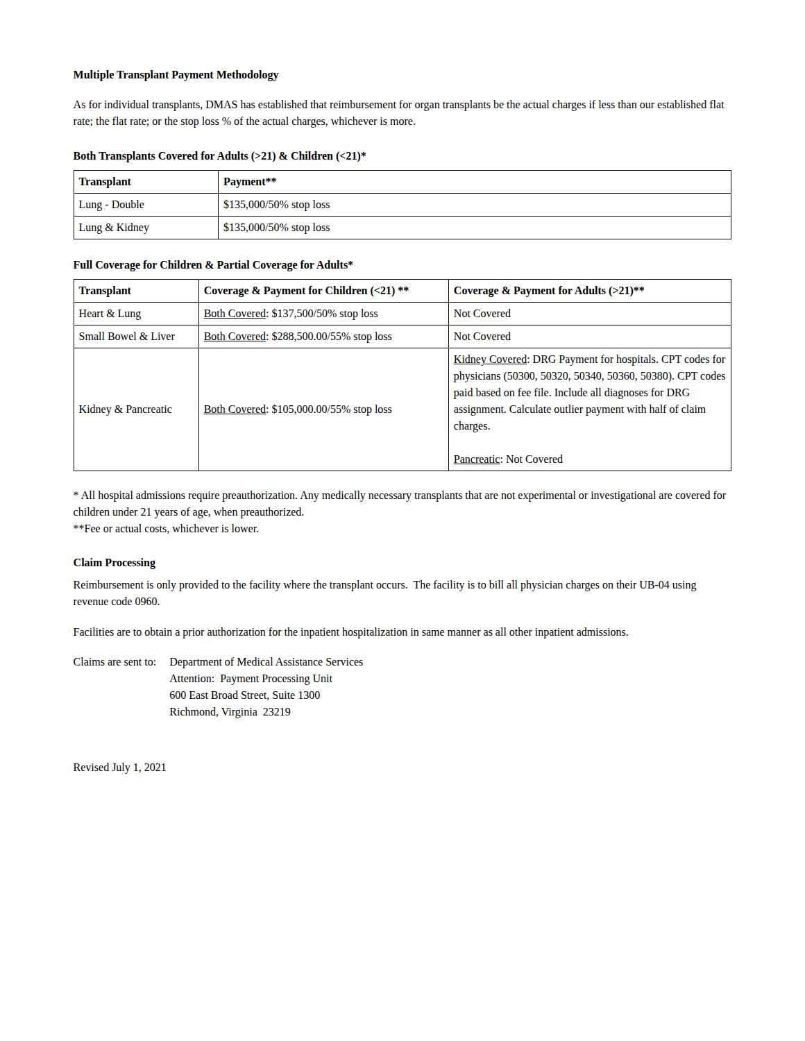Multiple Transplant Payment Methodology
As for individual transplants, DMAS has established that reimbursement for organ transplants be the actual charges if less than our established flat rate; the flat rate; or the stop loss % of the actual charges, whichever is more.
Both Transplants Covered for Adults (>21) & Children (<21)*
| Transplant | Payment** |
| --- | --- |
| Lung - Double | $135,000/50% stop loss |
| Lung & Kidney | $135,000/50% stop loss |
Full Coverage for Children & Partial Coverage for Adults*
| Transplant | Coverage & Payment for Children (<21) ** | Coverage & Payment for Adults (>21)** |
| --- | --- | --- |
| Heart & Lung | Both Covered : $137,500/50% stop loss | Not Covered |
| Small Bowel & Liver | Both Covered : $288,500.00/55% stop loss | Not Covered |
| Kidney & Pancreatic | Both Covered : $105,000.00/55% stop loss | Kidney Covered : DRG Payment for hospitals. CPT codes for physicians (50300, 50320, 50340, 50360, 50380). CPT codes paid based on fee file. Include all diagnoses for DRG assignment. Calculate outlier payment with half of claim charges. Pancreatic : Not Covered |
* All hospital admissions require preauthorization. Any medically necessary transplants that are not experimental or investigational are covered for children under 21 years of age, when preauthorized.
**Fee or actual costs, whichever is lower.
Claim Processing
Reimbursement is only provided to the facility where the transplant occurs. The facility is to bill all physician charges on their UB-04 using revenue code 0960.
Facilities are to obtain a prior authorization for the inpatient hospitalization in same manner as all other inpatient admissions.
| Claims are sent to: | Department of Medical Assistance Services Attention: Payment Processing Unit 600 East Broad Street, Suite 1300 Richmond, Virginia 23219 |
Revised July 1, 2021